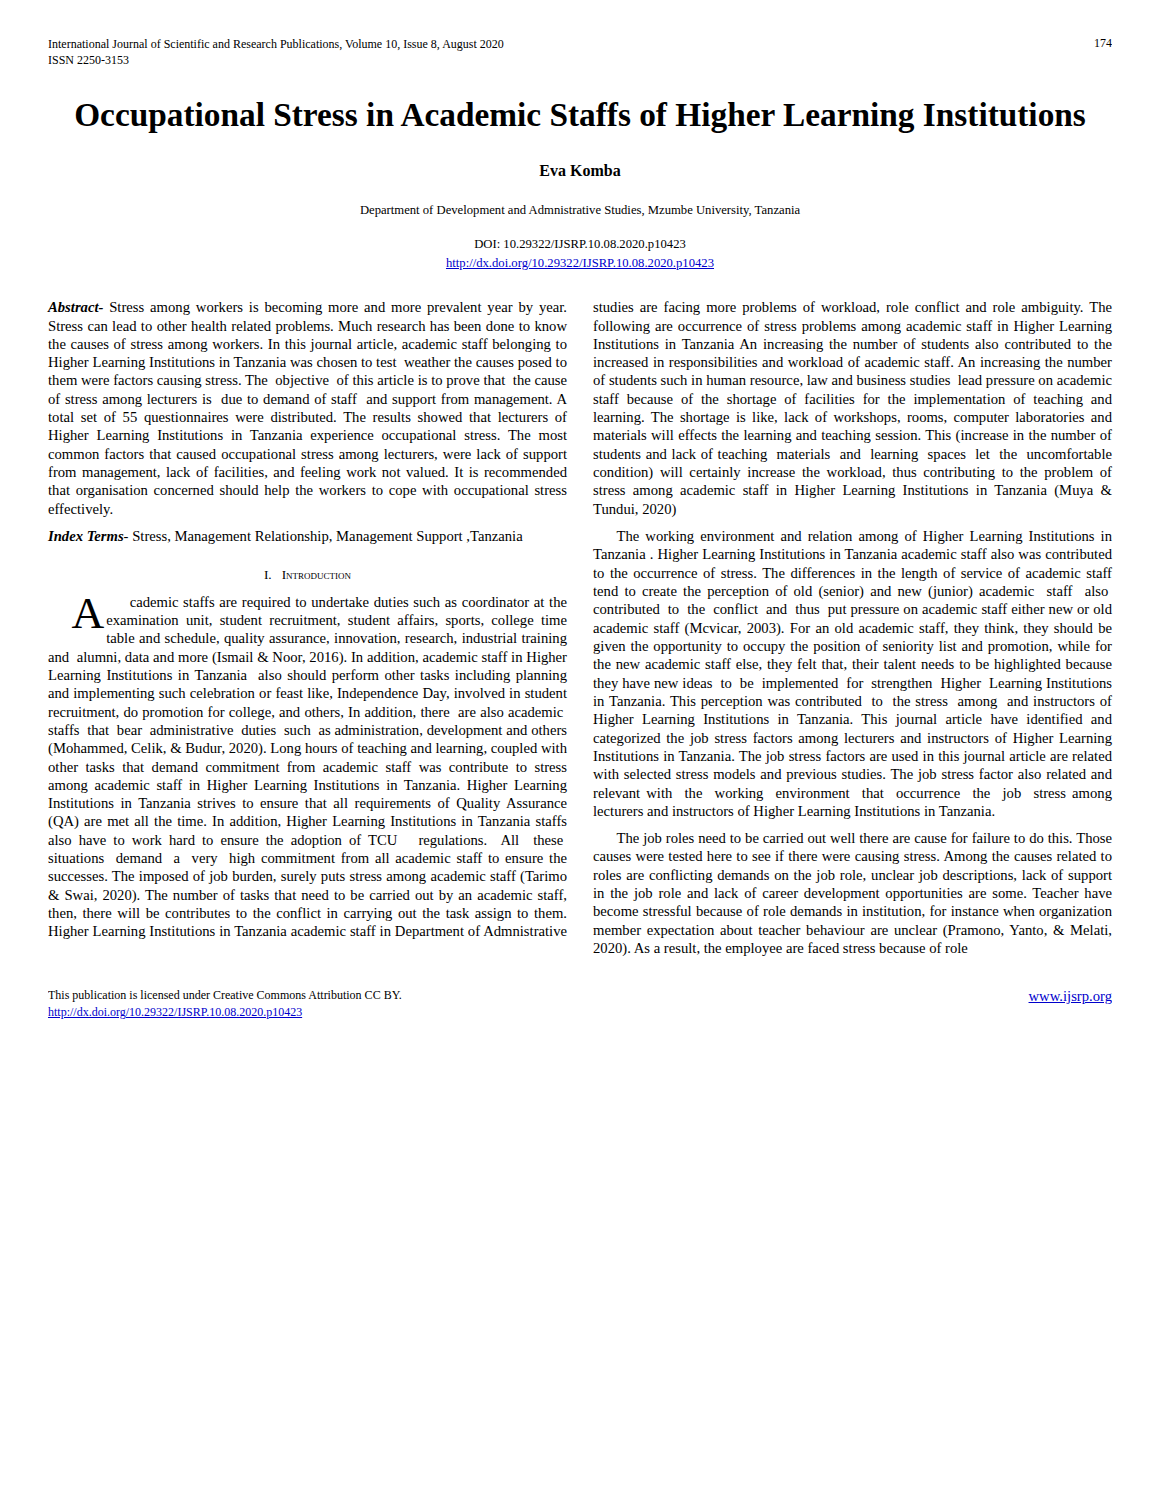International Journal of Scientific and Research Publications, Volume 10, Issue 8, August 2020
ISSN 2250-3153
174
Occupational Stress in Academic Staffs of Higher Learning Institutions
Eva Komba
Department of Development and Admnistrative Studies, Mzumbe University, Tanzania
DOI: 10.29322/IJSRP.10.08.2020.p10423
http://dx.doi.org/10.29322/IJSRP.10.08.2020.p10423
Abstract- Stress among workers is becoming more and more prevalent year by year. Stress can lead to other health related problems. Much research has been done to know the causes of stress among workers. In this journal article, academic staff belonging to Higher Learning Institutions in Tanzania was chosen to test weather the causes posed to them were factors causing stress. The objective of this article is to prove that the cause of stress among lecturers is due to demand of staff and support from management. A total set of 55 questionnaires were distributed. The results showed that lecturers of Higher Learning Institutions in Tanzania experience occupational stress. The most common factors that caused occupational stress among lecturers, were lack of support from management, lack of facilities, and feeling work not valued. It is recommended that organisation concerned should help the workers to cope with occupational stress effectively.
Index Terms- Stress, Management Relationship, Management Support ,Tanzania
I. Introduction
Academic staffs are required to undertake duties such as coordinator at the examination unit, student recruitment, student affairs, sports, college time table and schedule, quality assurance, innovation, research, industrial training and alumni, data and more (Ismail & Noor, 2016). In addition, academic staff in Higher Learning Institutions in Tanzania also should perform other tasks including planning and implementing such celebration or feast like, Independence Day, involved in student recruitment, do promotion for college, and others, In addition, there are also academic staffs that bear administrative duties such as administration, development and others (Mohammed, Celik, & Budur, 2020). Long hours of teaching and learning, coupled with other tasks that demand commitment from academic staff was contribute to stress among academic staff in Higher Learning Institutions in Tanzania. Higher Learning Institutions in Tanzania strives to ensure that all requirements of Quality Assurance (QA) are met all the time. In addition, Higher Learning Institutions in Tanzania staffs also have to work hard to ensure the adoption of TCU regulations. All these situations demand a very high commitment from all academic staff to ensure the successes. The imposed of job burden, surely puts stress among academic staff (Tarimo & Swai, 2020). The number of tasks that need to be carried out by an academic staff, then, there will be contributes to the conflict in carrying out the task assign to them. Higher Learning Institutions in Tanzania academic staff in Department of Admnistrative studies are facing more problems of workload, role conflict and role ambiguity. The following are occurrence of stress problems among academic staff in Higher Learning Institutions in Tanzania An increasing the number of students also contributed to the increased in responsibilities and workload of academic staff. An increasing the number of students such in human resource, law and business studies lead pressure on academic staff because of the shortage of facilities for the implementation of teaching and learning. The shortage is like, lack of workshops, rooms, computer laboratories and materials will effects the learning and teaching session. This (increase in the number of students and lack of teaching materials and learning spaces let the uncomfortable condition) will certainly increase the workload, thus contributing to the problem of stress among academic staff in Higher Learning Institutions in Tanzania (Muya & Tundui, 2020)
The working environment and relation among of Higher Learning Institutions in Tanzania . Higher Learning Institutions in Tanzania academic staff also was contributed to the occurrence of stress. The differences in the length of service of academic staff tend to create the perception of old (senior) and new (junior) academic staff also contributed to the conflict and thus put pressure on academic staff either new or old academic staff (Mcvicar, 2003). For an old academic staff, they think, they should be given the opportunity to occupy the position of seniority list and promotion, while for the new academic staff else, they felt that, their talent needs to be highlighted because they have new ideas to be implemented for strengthen Higher Learning Institutions in Tanzania. This perception was contributed to the stress among and instructors of Higher Learning Institutions in Tanzania. This journal article have identified and categorized the job stress factors among lecturers and instructors of Higher Learning Institutions in Tanzania. The job stress factors are used in this journal article are related with selected stress models and previous studies. The job stress factor also related and relevant with the working environment that occurrence the job stress among lecturers and instructors of Higher Learning Institutions in Tanzania.
The job roles need to be carried out well there are cause for failure to do this. Those causes were tested here to see if there were causing stress. Among the causes related to roles are conflicting demands on the job role, unclear job descriptions, lack of support in the job role and lack of career development opportunities are some. Teacher have become stressful because of role demands in institution, for instance when organization member expectation about teacher behaviour are unclear (Pramono, Yanto, & Melati, 2020). As a result, the employee are faced stress because of role
This publication is licensed under Creative Commons Attribution CC BY.
http://dx.doi.org/10.29322/IJSRP.10.08.2020.p10423
www.ijsrp.org